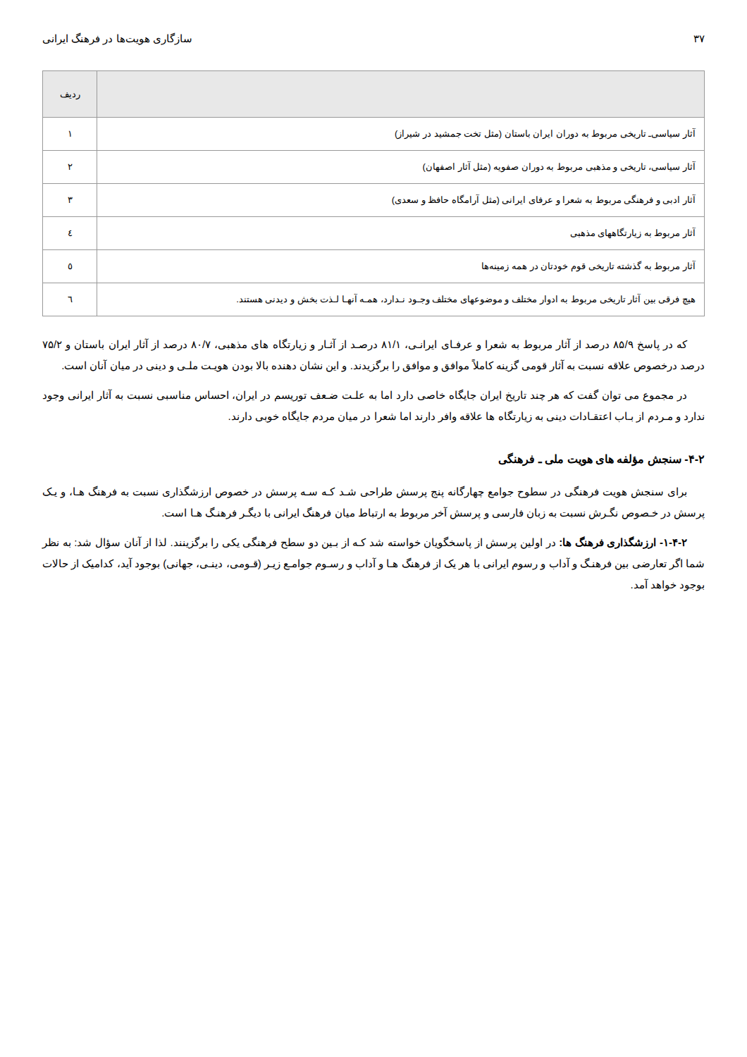۳۷ سازگاری هویت‌ها در فرهنگ ایرانی
| | ردیف |
| آثار سیاسی‌ـ تاریخی مربوط به دوران ایران باستان (مثل تخت جمشید در شیراز) | ۱ |
| آثار سیاسی، تاریخی و مذهبی مربوط به دوران صفویه (مثل آثار اصفهان) | ۲ |
| آثار ادبی و فرهنگی مربوط به شعرا و عرفای ایرانی (مثل آرامگاه حافظ و سعدی) | ۳ |
| آثار مربوط به زیارتگاههای مذهبی | ٤ |
| آثار مربوط به گذشته تاریخی قوم خودتان در همه زمینه‌ها | ٥ |
| هیچ فرقی بین آثار تاریخی مربوط به ادوار مختلف و موضوعهای مختلف وجـود نـدارد، همـه آنهـا لـذت بخش و دیدنی هستند. | ٦ |
که در پاسخ ۸۵/۹ درصد از آثار مربوط به شعرا و عرفـای ایرانـی، ۸۱/۱ درصـد از آثـار و زیارتگاه های مذهبی، ۸۰/۷ درصد از آثار ایران باستان و ۷۵/۲ درصد درخصوص علاقه نسبت به آثار قومی گزینه کاملاً موافق و موافق را برگزیدند. و این نشان دهنده بالا بودن هویـت ملـی و دینی در میان آنان است.
در مجموع می توان گفت که هر چند تاریخ ایران جایگاه خاصی دارد اما به علـت ضـعف توریسم در ایران، احساس مناسبی نسبت به آثار ایرانی وجود ندارد و مـردم از بـاب اعتقـادات دینی به زیارتگاه ها علاقه وافر دارند اما شعرا در میان مردم جایگاه خوبی دارند.
۴-۲- سنجش مؤلفه های هویت ملی ـ فرهنگی
برای سنجش هویت فرهنگی در سطوح جوامع چهارگانه پنج پرسش طراحی شـد کـه سـه پرسش در خصوص ارزشگذاری نسبت به فرهنگ هـا، و یـک پرسش در خـصوص نگـرش نسبت به زبان فارسی و پرسش آخر مربوط به ارتباط میان فرهنگ ایرانی با دیگـر فرهنـگ هـا است.
۱-۴-۲- ارزشگذاری فرهنگ ها: در اولین پرسش از پاسخگویان خواسته شد کـه از بـین دو سطح فرهنگی یکی را برگزینند. لذا از آنان سؤال شد: به نظر شما اگر تعارضی بین فرهنـگ و آداب و رسوم ایرانی با هر یک از فرهنگ هـا و آداب و رسـوم جوامـع زیـر (قـومی، دینـی، جهانی) بوجود آید، کدامیک از حالات بوجود خواهد آمد.